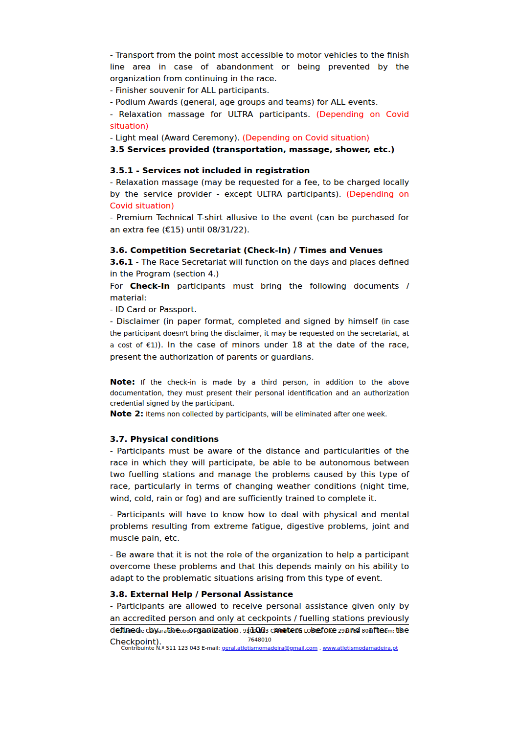- Transport from the point most accessible to motor vehicles to the finish line area in case of abandonment or being prevented by the organization from continuing in the race.
- Finisher souvenir for ALL participants.
- Podium Awards (general, age groups and teams) for ALL events.
- Relaxation massage for ULTRA participants. (Depending on Covid situation)
- Light meal (Award Ceremony). (Depending on Covid situation)
3.5 Services provided (transportation, massage, shower, etc.)
3.5.1 - Services not included in registration
- Relaxation massage (may be requested for a fee, to be charged locally by the service provider - except ULTRA participants). (Depending on Covid situation)
- Premium Technical T-shirt allusive to the event (can be purchased for an extra fee (€15) until 08/31/22).
3.6. Competition Secretariat (Check-In) / Times and Venues
3.6.1 - The Race Secretariat will function on the days and places defined in the Program (section 4.)
For Check-In participants must bring the following documents / material:
- ID Card or Passport.
- Disclaimer (in paper format, completed and signed by himself (in case the participant doesn't bring the disclaimer, it may be requested on the secretariat, at a cost of €1)). In the case of minors under 18 at the date of the race, present the authorization of parents or guardians.
Note: If the check-in is made by a third person, in addition to the above documentation, they must present their personal identification and an authorization credential signed by the participant.
Note 2: Items non collected by participants, will be eliminated after one week.
3.7. Physical conditions
- Participants must be aware of the distance and particularities of the race in which they will participate, be able to be autonomous between two fuelling stations and manage the problems caused by this type of race, particularly in terms of changing weather conditions (night time, wind, cold, rain or fog) and are sufficiently trained to complete it.
- Participants will have to know how to deal with physical and mental problems resulting from extreme fatigue, digestive problems, joint and muscle pain, etc.
- Be aware that it is not the role of the organization to help a participant overcome these problems and that this depends mainly on his ability to adapt to the problematic situations arising from this type of event.
3.8. External Help / Personal Assistance
- Participants are allowed to receive personal assistance given only by an accredited person and only at ceckpoints / fuelling stations previously defined by the organization (100 meters before and after the Checkpoint).
Estádio de Câmara de Lobos – Sítio do Carmo . 9300-113 CÂMARA DE LOBOS . Tel: 291 764 801 . Telem: 93 7648010
Contribuinte N.º 511 123 043 E-mail: geral.atletismomadeira@gmail.com . www.atletismodamadeira.pt